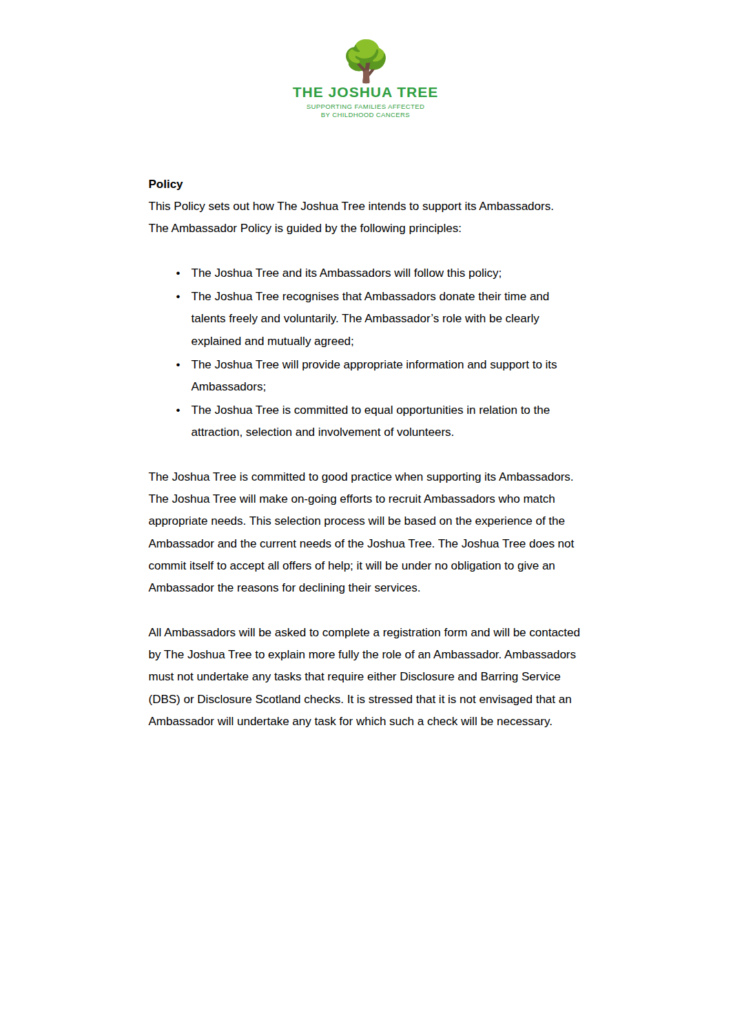🌳
THE JOSHUA TREE
SUPPORTING FAMILIES AFFECTED
BY CHILDHOOD CANCERS
Policy
This Policy sets out how The Joshua Tree intends to support its Ambassadors.
The Ambassador Policy is guided by the following principles:
The Joshua Tree and its Ambassadors will follow this policy;
The Joshua Tree recognises that Ambassadors donate their time and talents freely and voluntarily. The Ambassador’s role with be clearly explained and mutually agreed;
The Joshua Tree will provide appropriate information and support to its Ambassadors;
The Joshua Tree is committed to equal opportunities in relation to the attraction, selection and involvement of volunteers.
The Joshua Tree is committed to good practice when supporting its Ambassadors.
The Joshua Tree will make on-going efforts to recruit Ambassadors who match appropriate needs. This selection process will be based on the experience of the Ambassador and the current needs of the Joshua Tree. The Joshua Tree does not commit itself to accept all offers of help; it will be under no obligation to give an Ambassador the reasons for declining their services.
All Ambassadors will be asked to complete a registration form and will be contacted by The Joshua Tree to explain more fully the role of an Ambassador. Ambassadors must not undertake any tasks that require either Disclosure and Barring Service (DBS) or Disclosure Scotland checks. It is stressed that it is not envisaged that an Ambassador will undertake any task for which such a check will be necessary.